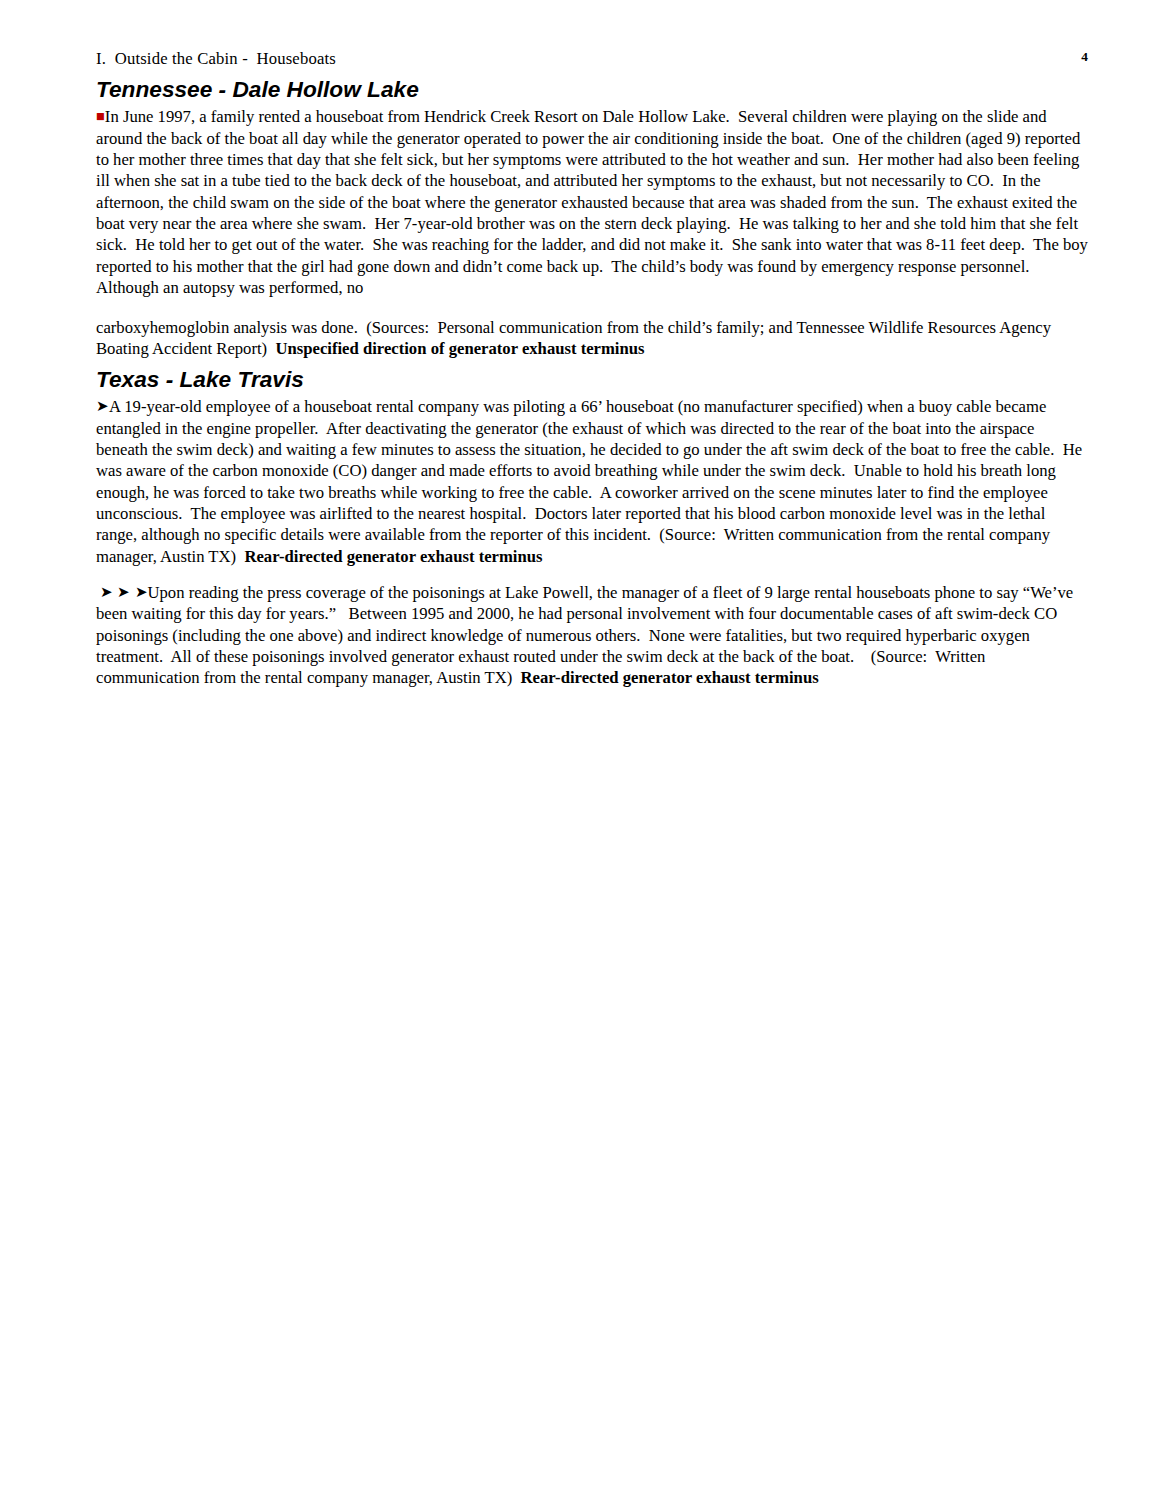I. Outside the Cabin - Houseboats 4
Tennessee - Dale Hollow Lake
■In June 1997, a family rented a houseboat from Hendrick Creek Resort on Dale Hollow Lake. Several children were playing on the slide and around the back of the boat all day while the generator operated to power the air conditioning inside the boat. One of the children (aged 9) reported to her mother three times that day that she felt sick, but her symptoms were attributed to the hot weather and sun. Her mother had also been feeling ill when she sat in a tube tied to the back deck of the houseboat, and attributed her symptoms to the exhaust, but not necessarily to CO. In the afternoon, the child swam on the side of the boat where the generator exhausted because that area was shaded from the sun. The exhaust exited the boat very near the area where she swam. Her 7-year-old brother was on the stern deck playing. He was talking to her and she told him that she felt sick. He told her to get out of the water. She was reaching for the ladder, and did not make it. She sank into water that was 8-11 feet deep. The boy reported to his mother that the girl had gone down and didn’t come back up. The child’s body was found by emergency response personnel. Although an autopsy was performed, no
carboxyhemoglobin analysis was done. (Sources: Personal communication from the child’s family; and Tennessee Wildlife Resources Agency Boating Accident Report) Unspecified direction of generator exhaust terminus
Texas - Lake Travis
➤A 19-year-old employee of a houseboat rental company was piloting a 66’ houseboat (no manufacturer specified) when a buoy cable became entangled in the engine propeller. After deactivating the generator (the exhaust of which was directed to the rear of the boat into the airspace beneath the swim deck) and waiting a few minutes to assess the situation, he decided to go under the aft swim deck of the boat to free the cable. He was aware of the carbon monoxide (CO) danger and made efforts to avoid breathing while under the swim deck. Unable to hold his breath long enough, he was forced to take two breaths while working to free the cable. A coworker arrived on the scene minutes later to find the employee unconscious. The employee was airlifted to the nearest hospital. Doctors later reported that his blood carbon monoxide level was in the lethal range, although no specific details were available from the reporter of this incident. (Source: Written communication from the rental company manager, Austin TX) Rear-directed generator exhaust terminus
➤ ➤ ➤Upon reading the press coverage of the poisonings at Lake Powell, the manager of a fleet of 9 large rental houseboats phone to say “We’ve been waiting for this day for years.” Between 1995 and 2000, he had personal involvement with four documentable cases of aft swim-deck CO poisonings (including the one above) and indirect knowledge of numerous others. None were fatalities, but two required hyperbaric oxygen treatment. All of these poisonings involved generator exhaust routed under the swim deck at the back of the boat. (Source: Written communication from the rental company manager, Austin TX) Rear-directed generator exhaust terminus